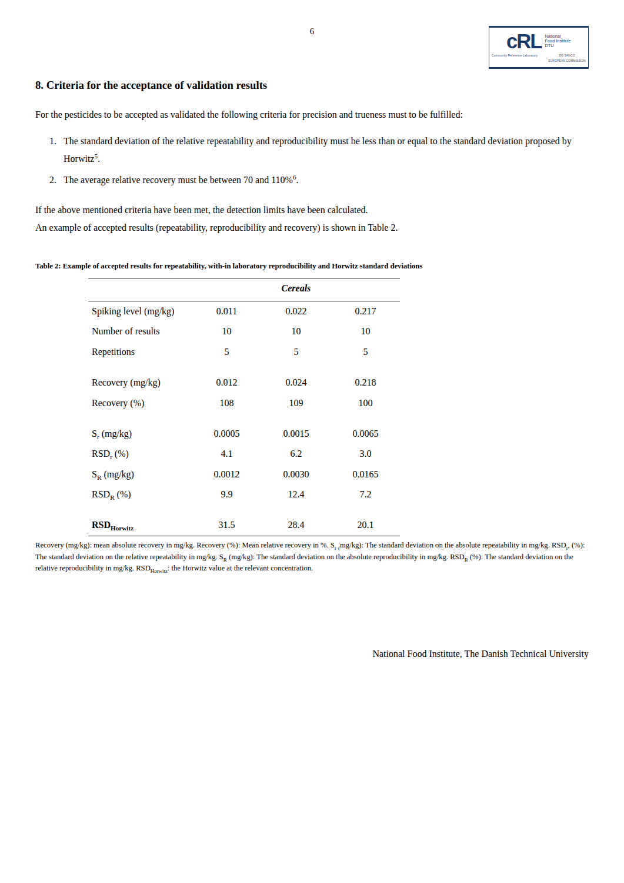6
cRL National
Food Institute
DTU
Community Reference Laboratory DG SANCO
EUROPEAN COMMISSION
8. Criteria for the acceptance of validation results
For the pesticides to be accepted as validated the following criteria for precision and trueness must to be fulfilled:
The standard deviation of the relative repeatability and reproducibility must be less than or equal to the standard deviation proposed by Horwitz5.
The average relative recovery must be between 70 and 110%6.
If the above mentioned criteria have been met, the detection limits have been calculated.
An example of accepted results (repeatability, reproducibility and recovery) is shown in Table 2.
Table 2: Example of accepted results for repeatability, with-in laboratory reproducibility and Horwitz standard deviations
| | Cereals |
| Spiking level (mg/kg) | 0.011 | 0.022 | 0.217 |
| Number of results | 10 | 10 | 10 |
| Repetitions | 5 | 5 | 5 |
| Recovery (mg/kg) | 0.012 | 0.024 | 0.218 |
| Recovery (%) | 108 | 109 | 100 |
| S r (mg/kg) | 0.0005 | 0.0015 | 0.0065 |
| RSD r (%) | 4.1 | 6.2 | 3.0 |
| S R (mg/kg) | 0.0012 | 0.0030 | 0.0165 |
| RSD R (%) | 9.9 | 12.4 | 7.2 |
| RSD Horwitz | 31.5 | 28.4 | 20.1 |
Recovery (mg/kg): mean absolute recovery in mg/kg. Recovery (%): Mean relative recovery in %. Sr (mg/kg): The standard deviation on the absolute repeatability in mg/kg. RSDr, (%): The standard deviation on the relative repeatability in mg/kg. SR (mg/kg): The standard deviation on the absolute reproducibility in mg/kg. RSDR (%): The standard deviation on the relative reproducibility in mg/kg. RSDHorwitz: the Horwitz value at the relevant concentration.
National Food Institute, The Danish Technical University